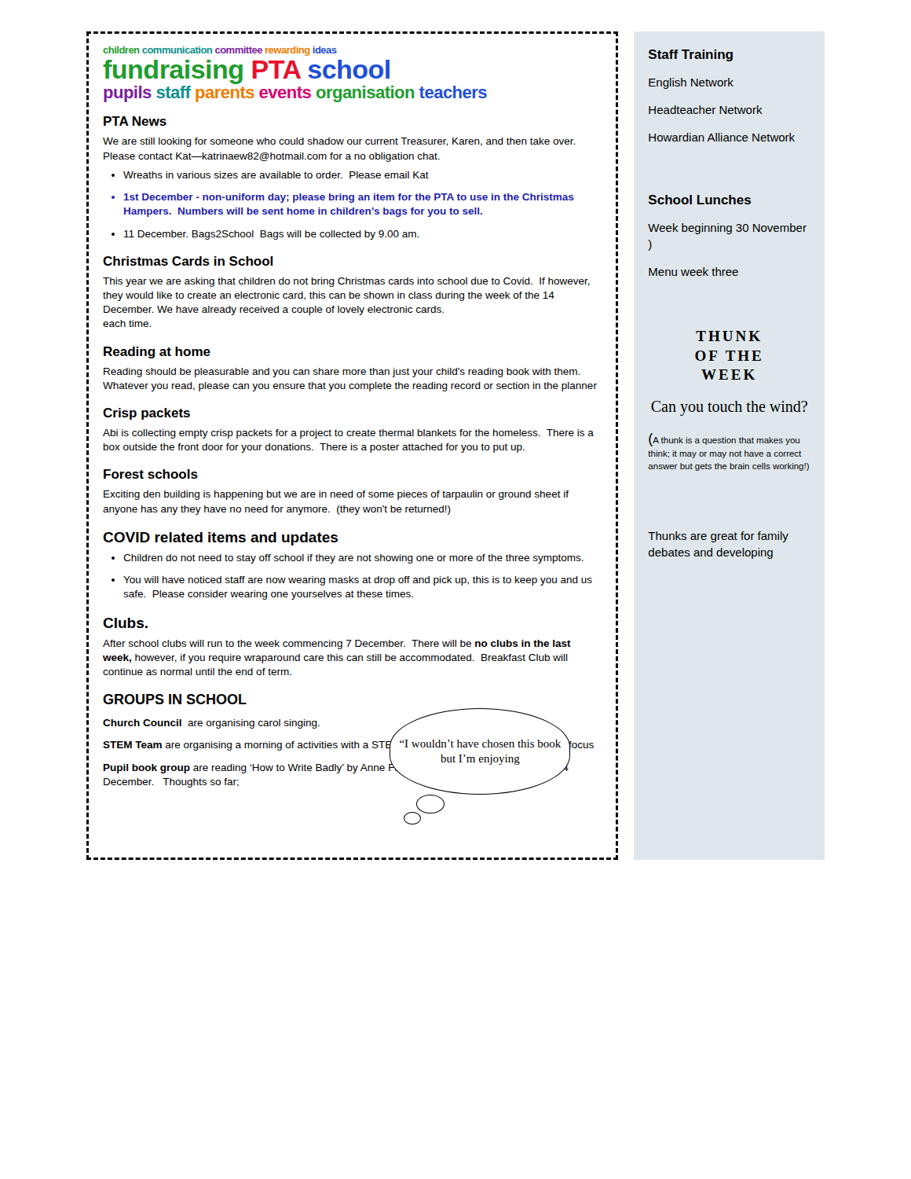children communication committee rewarding ideas
fundraising PTA school
pupils staff parents events organisation teachers
PTA News
We are still looking for someone who could shadow our current Treasurer, Karen, and then take over. Please contact Kat—katrinaew82@hotmail.com for a no obligation chat.
Wreaths in various sizes are available to order. Please email Kat
1st December - non-uniform day; please bring an item for the PTA to use in the Christmas Hampers. Numbers will be sent home in children’s bags for you to sell.
11 December. Bags2School Bags will be collected by 9.00 am.
Christmas Cards in School
This year we are asking that children do not bring Christmas cards into school due to Covid. If however, they would like to create an electronic card, this can be shown in class during the week of the 14 December. We have already received a couple of lovely electronic cards.
each time.
Reading at home
Reading should be pleasurable and you can share more than just your child's reading book with them. Whatever you read, please can you ensure that you complete the reading record or section in the planner
Crisp packets
Abi is collecting empty crisp packets for a project to create thermal blankets for the homeless. There is a box outside the front door for your donations. There is a poster attached for you to put up.
Forest schools
Exciting den building is happening but we are in need of some pieces of tarpaulin or ground sheet if anyone has any they have no need for anymore. (they won't be returned!)
COVID related items and updates
Children do not need to stay off school if they are not showing one or more of the three symptoms.
You will have noticed staff are now wearing masks at drop off and pick up, this is to keep you and us safe. Please consider wearing one yourselves at these times.
Clubs.
After school clubs will run to the week commencing 7 December. There will be no clubs in the last week, however, if you require wraparound care this can still be accommodated. Breakfast Club will continue as normal until the end of term.
GROUPS IN SCHOOL
Church Council are organising carol singing.
STEM Team are organising a morning of activities with a STEM focus
Pupil book group are reading ‘How to Write Badly’ by Anne Fine, and will be reviewing on Friday 4 December. Thoughts so far;
“I wouldn’t have chosen this book but I’m enjoying
Staff Training
English Network
Headteacher Network
Howardian Alliance Network
School Lunches
Week beginning 30 November )
Menu week three
THUNK
OF THE
WEEK
Can you touch the wind?
(A thunk is a question that makes you think; it may or may not have a correct answer but gets the brain cells working!)
Thunks are great for family debates and developing